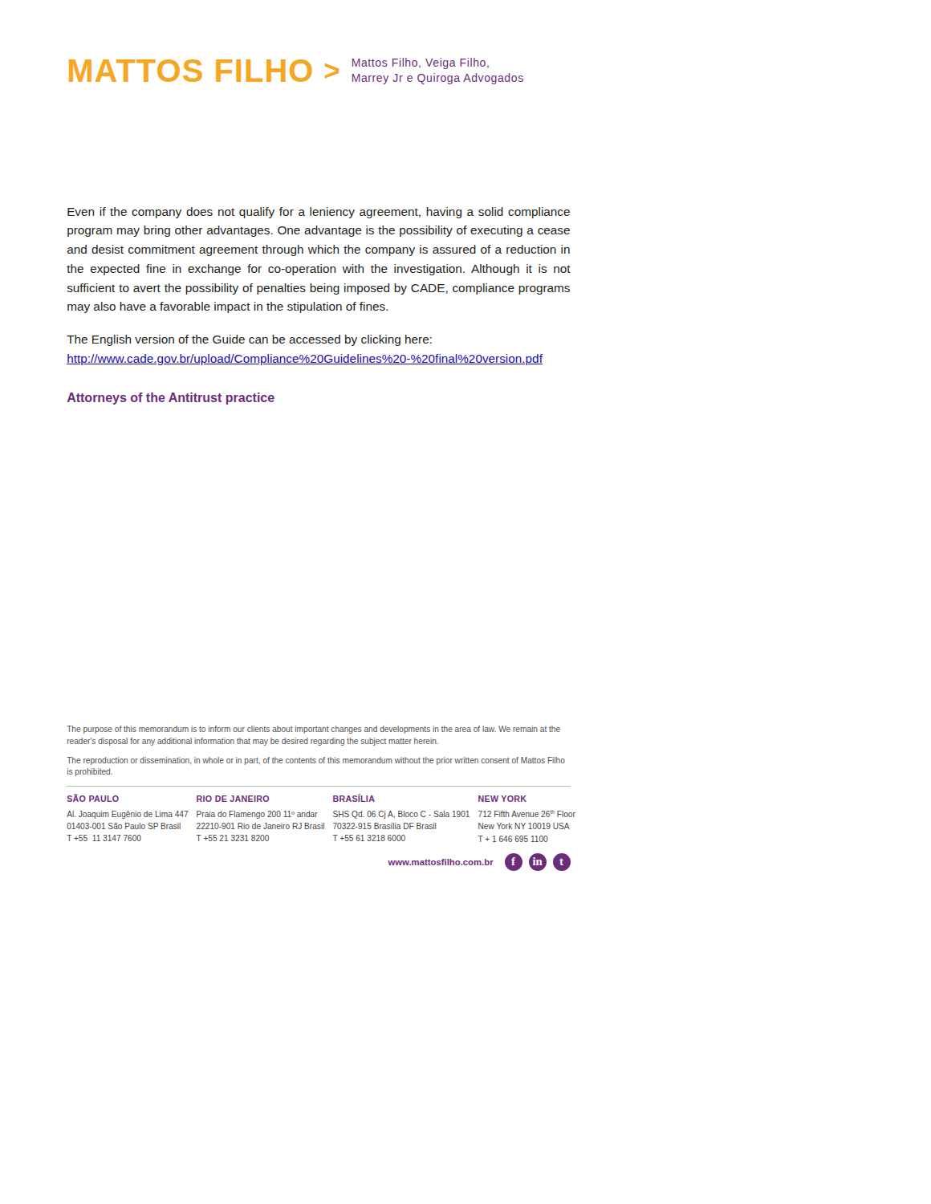MATTOS FILHO > Mattos Filho, Veiga Filho,
Marrey Jr e Quiroga Advogados
Even if the company does not qualify for a leniency agreement, having a solid compliance program may bring other advantages. One advantage is the possibility of executing a cease and desist commitment agreement through which the company is assured of a reduction in the expected fine in exchange for co-operation with the investigation. Although it is not sufficient to avert the possibility of penalties being imposed by CADE, compliance programs may also have a favorable impact in the stipulation of fines.
The English version of the Guide can be accessed by clicking here:
http://www.cade.gov.br/upload/Compliance%20Guidelines%20-%20final%20version.pdf
Attorneys of the Antitrust practice
The purpose of this memorandum is to inform our clients about important changes and developments in the area of law. We remain at the reader's disposal for any additional information that may be desired regarding the subject matter herein.
The reproduction or dissemination, in whole or in part, of the contents of this memorandum without the prior written consent of Mattos Filho is prohibited.
SÃO PAULO
Al. Joaquim Eugênio de Lima 447
01403-001 São Paulo SP Brasil
T +55 11 3147 7600
RIO DE JANEIRO
Praia do Flamengo 200 11º andar
22210-901 Rio de Janeiro RJ Brasil
T +55 21 3231 8200
BRASÍLIA
SHS Qd. 06 Cj A, Bloco C - Sala 1901
70322-915 Brasília DF Brasil
T +55 61 3218 6000
NEW YORK
712 Fifth Avenue 26th Floor
New York NY 10019 USA
T + 1 646 695 1100
www.mattosfilho.com.br f in t